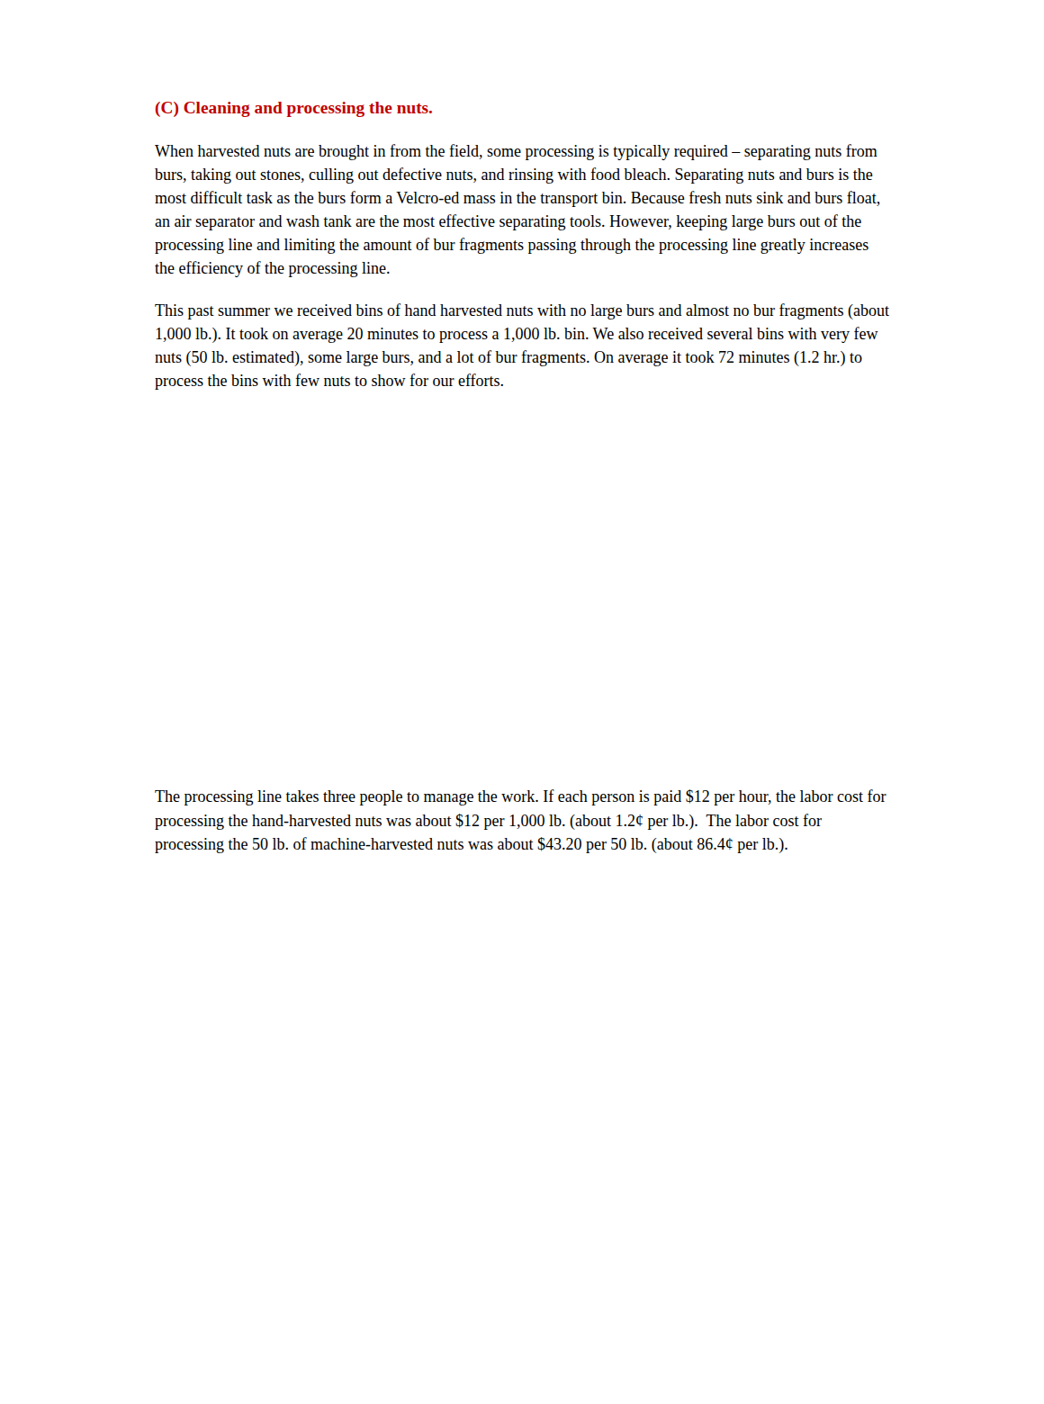(C) Cleaning and processing the nuts.
When harvested nuts are brought in from the field, some processing is typically required – separating nuts from burs, taking out stones, culling out defective nuts, and rinsing with food bleach. Separating nuts and burs is the most difficult task as the burs form a Velcro-ed mass in the transport bin. Because fresh nuts sink and burs float, an air separator and wash tank are the most effective separating tools. However, keeping large burs out of the processing line and limiting the amount of bur fragments passing through the processing line greatly increases the efficiency of the processing line.
This past summer we received bins of hand harvested nuts with no large burs and almost no bur fragments (about 1,000 lb.). It took on average 20 minutes to process a 1,000 lb. bin. We also received several bins with very few nuts (50 lb. estimated), some large burs, and a lot of bur fragments. On average it took 72 minutes (1.2 hr.) to process the bins with few nuts to show for our efforts.
The processing line takes three people to manage the work. If each person is paid $12 per hour, the labor cost for processing the hand-harvested nuts was about $12 per 1,000 lb. (about 1.2¢ per lb.). The labor cost for processing the 50 lb. of machine-harvested nuts was about $43.20 per 50 lb. (about 86.4¢ per lb.).